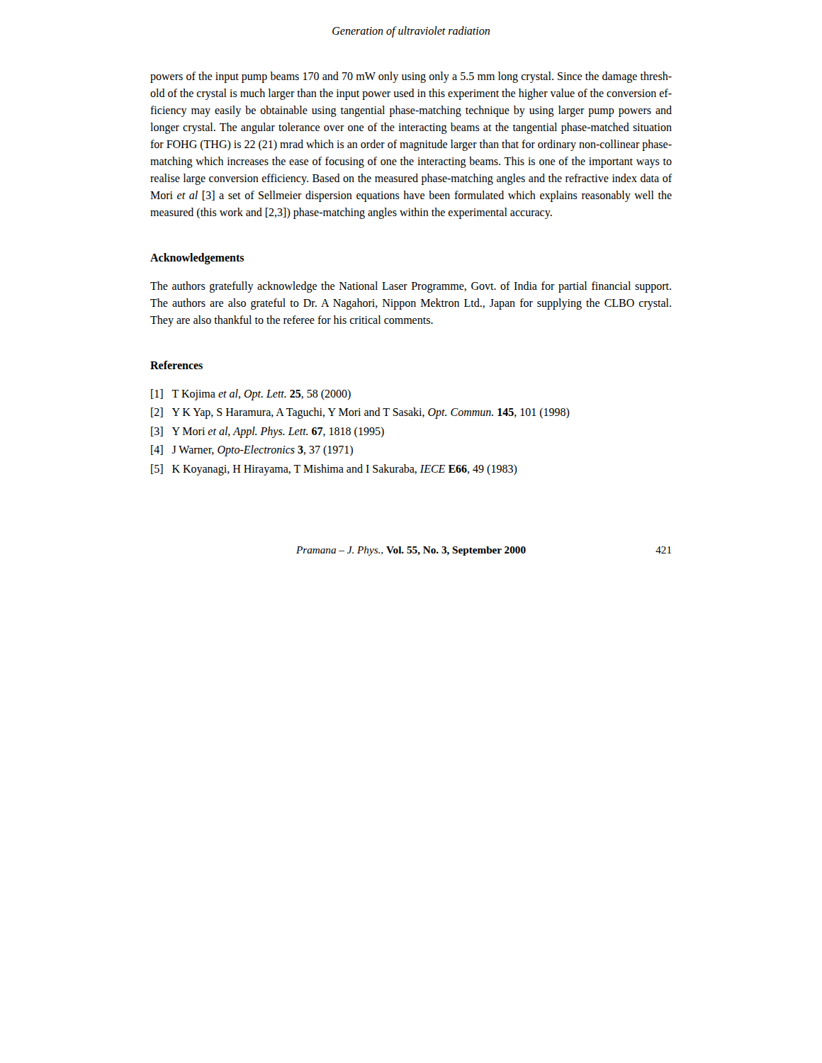Generation of ultraviolet radiation
powers of the input pump beams 170 and 70 mW only using only a 5.5 mm long crystal. Since the damage threshold of the crystal is much larger than the input power used in this experiment the higher value of the conversion efficiency may easily be obtainable using tangential phase-matching technique by using larger pump powers and longer crystal. The angular tolerance over one of the interacting beams at the tangential phase-matched situation for FOHG (THG) is 22 (21) mrad which is an order of magnitude larger than that for ordinary non-collinear phase-matching which increases the ease of focusing of one the interacting beams. This is one of the important ways to realise large conversion efficiency. Based on the measured phase-matching angles and the refractive index data of Mori et al [3] a set of Sellmeier dispersion equations have been formulated which explains reasonably well the measured (this work and [2,3]) phase-matching angles within the experimental accuracy.
Acknowledgements
The authors gratefully acknowledge the National Laser Programme, Govt. of India for partial financial support. The authors are also grateful to Dr. A Nagahori, Nippon Mektron Ltd., Japan for supplying the CLBO crystal. They are also thankful to the referee for his critical comments.
References
[1] T Kojima et al, Opt. Lett. 25, 58 (2000)
[2] Y K Yap, S Haramura, A Taguchi, Y Mori and T Sasaki, Opt. Commun. 145, 101 (1998)
[3] Y Mori et al, Appl. Phys. Lett. 67, 1818 (1995)
[4] J Warner, Opto-Electronics 3, 37 (1971)
[5] K Koyanagi, H Hirayama, T Mishima and I Sakuraba, IECE E66, 49 (1983)
Pramana – J. Phys., Vol. 55, No. 3, September 2000 421